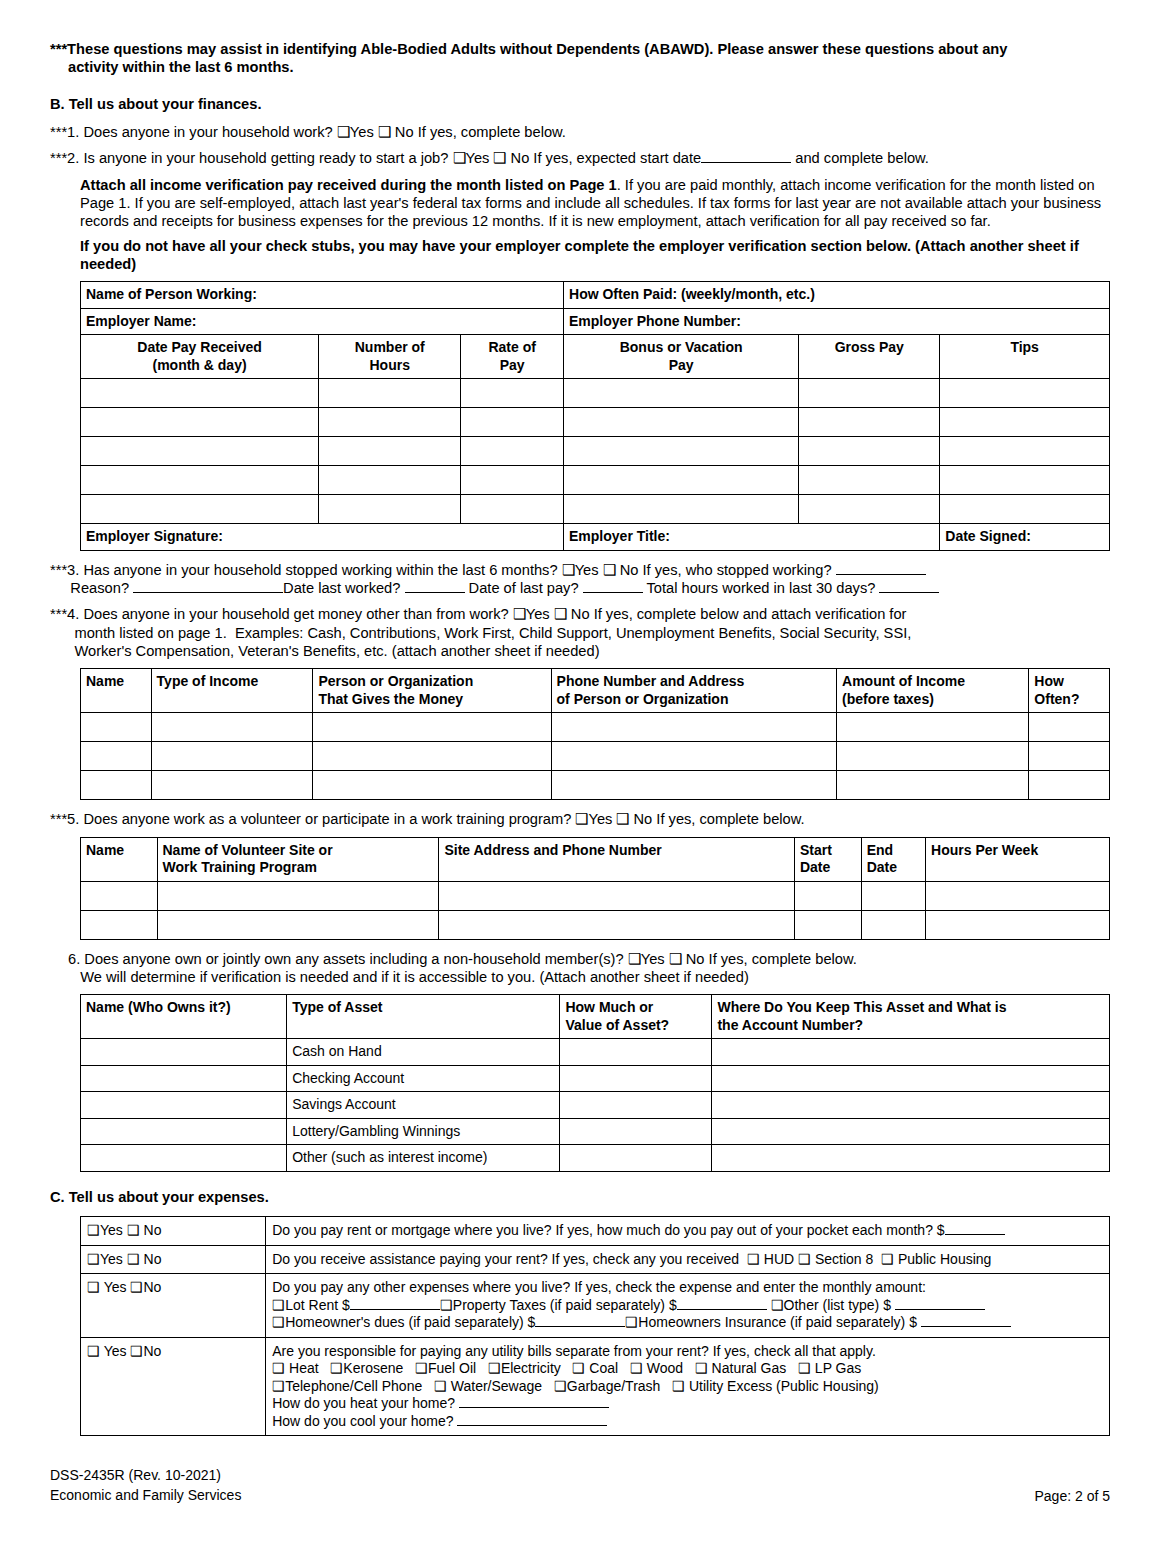***These questions may assist in identifying Able-Bodied Adults without Dependents (ABAWD). Please answer these questions about any activity within the last 6 months.
B. Tell us about your finances.
***1. Does anyone in your household work? ❑Yes ❑ No If yes, complete below.
***2. Is anyone in your household getting ready to start a job? ❑Yes ❑ No If yes, expected start date and complete below.
Attach all income verification pay received during the month listed on Page 1. If you are paid monthly, attach income verification for the month listed on Page 1. If you are self-employed, attach last year's federal tax forms and include all schedules. If tax forms for last year are not available attach your business records and receipts for business expenses for the previous 12 months. If it is new employment, attach verification for all pay received so far.
If you do not have all your check stubs, you may have your employer complete the employer verification section below. (Attach another sheet if needed)
| Name of Person Working: | How Often Paid: (weekly/month, etc.) |
| Employer Name: | Employer Phone Number: |
| Date Pay Received (month & day) | Number of Hours | Rate of Pay | Bonus or Vacation Pay | Gross Pay | Tips |
| Employer Signature: | Employer Title: | Date Signed: |
***3. Has anyone in your household stopped working within the last 6 months? ❑Yes ❑ No If yes, who stopped working?
Reason? Date last worked? Date of last pay? Total hours worked in last 30 days?
***4. Does anyone in your household get money other than from work? ❑Yes ❑ No If yes, complete below and attach verification for
month listed on page 1. Examples: Cash, Contributions, Work First, Child Support, Unemployment Benefits, Social Security, SSI,
Worker's Compensation, Veteran's Benefits, etc. (attach another sheet if needed)
| Name | Type of Income | Person or Organization That Gives the Money | Phone Number and Address of Person or Organization | Amount of Income (before taxes) | How Often? |
| --- | --- | --- | --- | --- | --- |
***5. Does anyone work as a volunteer or participate in a work training program? ❑Yes ❑ No If yes, complete below.
| Name | Name of Volunteer Site or Work Training Program | Site Address and Phone Number | Start Date | End Date | Hours Per Week |
| --- | --- | --- | --- | --- | --- |
6. Does anyone own or jointly own any assets including a non-household member(s)? ❑Yes ❑ No If yes, complete below.
We will determine if verification is needed and if it is accessible to you. (Attach another sheet if needed)
| Name (Who Owns it?) | Type of Asset | How Much or Value of Asset? | Where Do You Keep This Asset and What is the Account Number? |
| --- | --- | --- | --- |
| | Cash on Hand | | |
| | Checking Account | | |
| | Savings Account | | |
| | Lottery/Gambling Winnings | | |
| | Other (such as interest income) | | |
C. Tell us about your expenses.
| ❑ Yes ❑ No | Do you pay rent or mortgage where you live? If yes, how much do you pay out of your pocket each month? $ |
| ❑ Yes ❑ No | Do you receive assistance paying your rent? If yes, check any you received ❑ HUD ❑ Section 8 ❑ Public Housing |
| ❑ Yes ❑ No | Do you pay any other expenses where you live? If yes, check the expense and enter the monthly amount: ❑ Lot Rent $ ❑ Property Taxes (if paid separately) $ ❑ Other (list type) $ ❑ Homeowner's dues (if paid separately) $ ❑ Homeowners Insurance (if paid separately) $ |
| ❑ Yes ❑ No | Are you responsible for paying any utility bills separate from your rent? If yes, check all that apply. ❑ Heat ❑ Kerosene ❑ Fuel Oil ❑ Electricity ❑ Coal ❑ Wood ❑ Natural Gas ❑ LP Gas ❑ Telephone/Cell Phone ❑ Water/Sewage ❑ Garbage/Trash ❑ Utility Excess (Public Housing) How do you heat your home? How do you cool your home? |
DSS-2435R (Rev. 10-2021)
Economic and Family Services
Page: 2 of 5